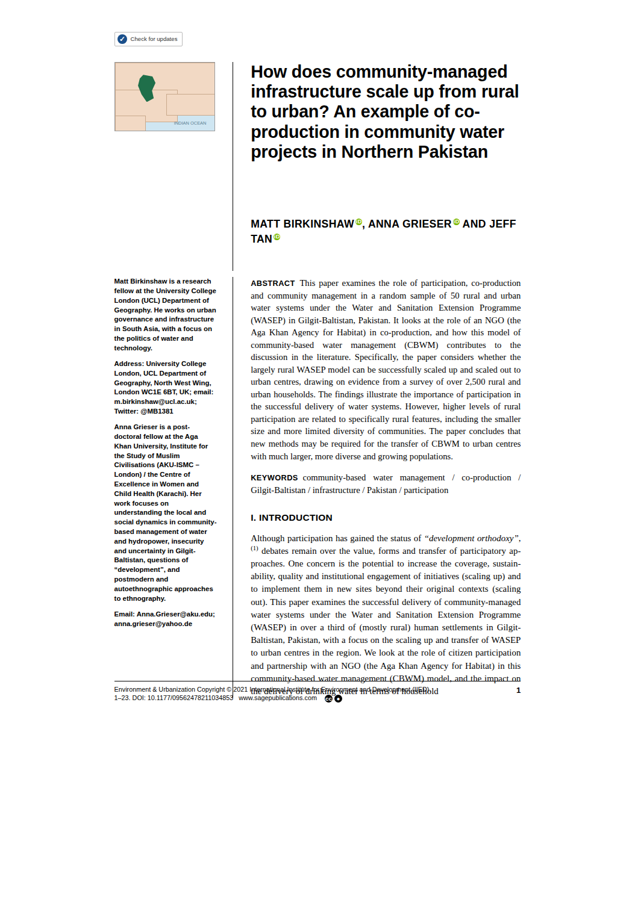✓ Check for updates
INDIAN OCEAN
How does community-managed infrastructure scale up from rural to urban? An example of co-production in community water projects in Northern Pakistan
MATT BIRKINSHAWiD, ANNA GRIESERiD AND JEFF TANiD
Matt Birkinshaw is a research fellow at the University College London (UCL) Department of Geography. He works on urban governance and infrastructure in South Asia, with a focus on the politics of water and technology.
Address: University College London, UCL Department of Geography, North West Wing, London WC1E 6BT, UK; email: m.birkinshaw@ucl.ac.uk; Twitter: @MB1381
Anna Grieser is a post-doctoral fellow at the Aga Khan University, Institute for the Study of Muslim Civilisations (AKU-ISMC – London) / the Centre of Excellence in Women and Child Health (Karachi). Her work focuses on understanding the local and social dynamics in community-based management of water and hydropower, insecurity and uncertainty in Gilgit-Baltistan, questions of “development”, and postmodern and autoethnographic approaches to ethnography.
Email: Anna.Grieser@aku.edu; anna.grieser@yahoo.de
ABSTRACTThis paper examines the role of participation, co-production and community management in a random sample of 50 rural and urban water systems under the Water and Sanitation Extension Programme (WASEP) in Gilgit-Baltistan, Pakistan. It looks at the role of an NGO (the Aga Khan Agency for Habitat) in co-production, and how this model of community-based water management (CBWM) contributes to the discussion in the literature. Specifically, the paper considers whether the largely rural WASEP model can be successfully scaled up and scaled out to urban centres, drawing on evidence from a survey of over 2,500 rural and urban households. The findings illustrate the importance of participation in the successful delivery of water systems. However, higher levels of rural participation are related to specifically rural features, including the smaller size and more limited diversity of communities. The paper concludes that new methods may be required for the transfer of CBWM to urban centres with much larger, more diverse and growing populations.
KEYWORDScommunity-based water management / co-production / Gilgit-Baltistan / infrastructure / Pakistan / participation
I. INTRODUCTION
Although participation has gained the status of “development orthodoxy”,(1) debates remain over the value, forms and transfer of participatory approaches. One concern is the potential to increase the coverage, sustainability, quality and institutional engagement of initiatives (scaling up) and to implement them in new sites beyond their original contexts (scaling out). This paper examines the successful delivery of community-managed water systems under the Water and Sanitation Extension Programme (WASEP) in over a third of (mostly rural) human settlements in Gilgit-Baltistan, Pakistan, with a focus on the scaling up and transfer of WASEP to urban centres in the region. We look at the role of citizen participation and partnership with an NGO (the Aga Khan Agency for Habitat) in this community-based water management (CBWM) model, and the impact on the delivery of drinking water in terms of household
Environment & Urbanization Copyright © 2021 International Institute for Environment and Development (IIED).
1–23. DOI: 10.1177/09562478211034853 www.sagepublications.com cc●
1